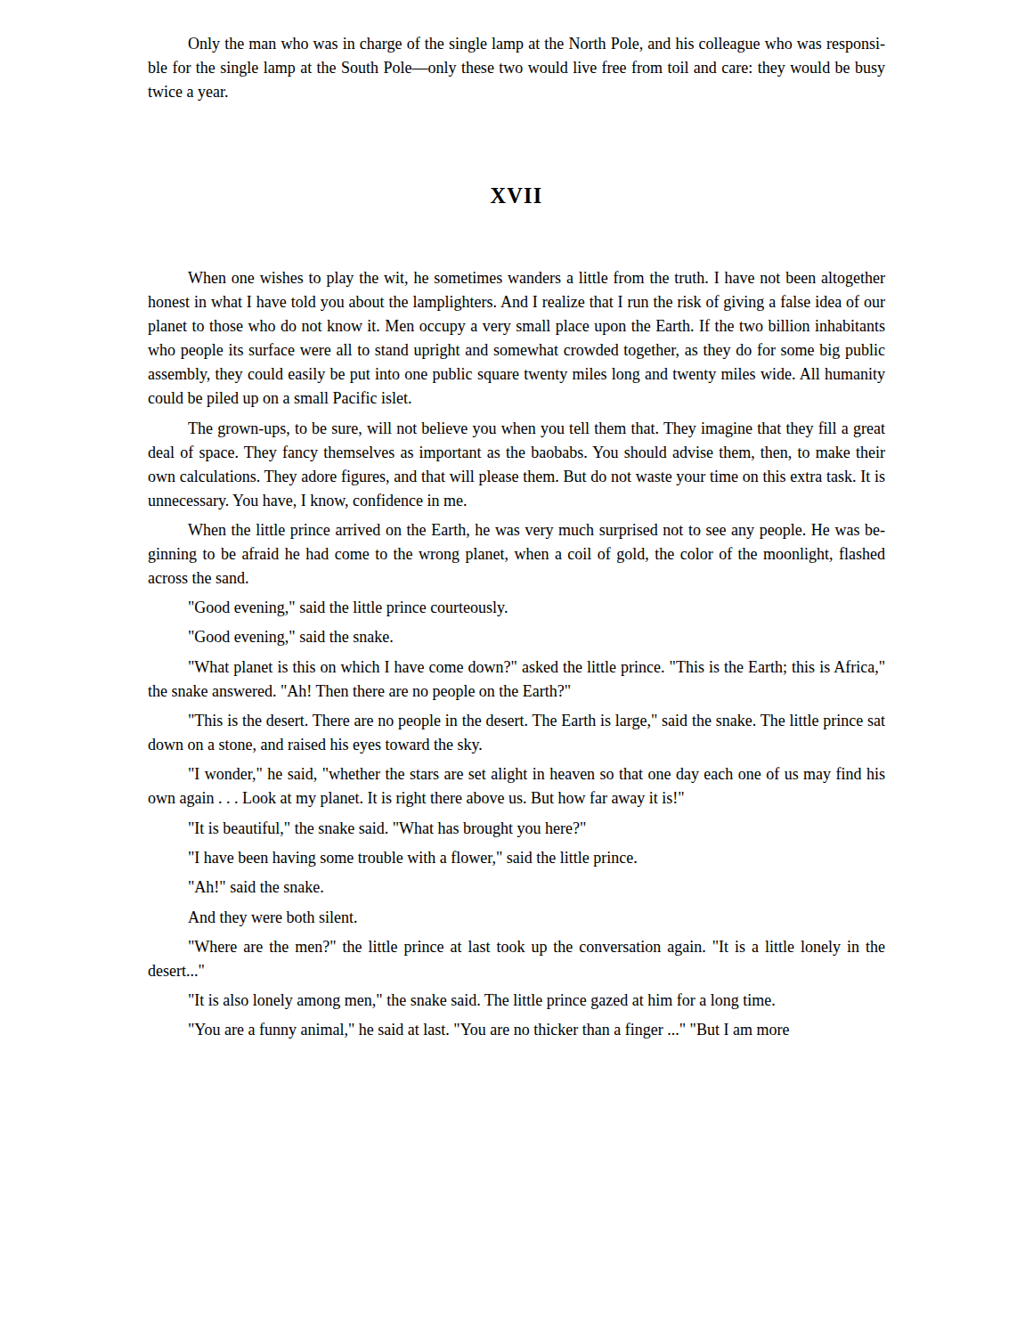Only the man who was in charge of the single lamp at the North Pole, and his colleague who was responsible for the single lamp at the South Pole—only these two would live free from toil and care: they would be busy twice a year.
XVII
When one wishes to play the wit, he sometimes wanders a little from the truth. I have not been altogether honest in what I have told you about the lamplighters. And I realize that I run the risk of giving a false idea of our planet to those who do not know it. Men occupy a very small place upon the Earth. If the two billion inhabitants who people its surface were all to stand upright and somewhat crowded together, as they do for some big public assembly, they could easily be put into one public square twenty miles long and twenty miles wide. All humanity could be piled up on a small Pacific islet.
The grown-ups, to be sure, will not believe you when you tell them that. They imagine that they fill a great deal of space. They fancy themselves as important as the baobabs. You should advise them, then, to make their own calculations. They adore figures, and that will please them. But do not waste your time on this extra task. It is unnecessary. You have, I know, confidence in me.
When the little prince arrived on the Earth, he was very much surprised not to see any people. He was beginning to be afraid he had come to the wrong planet, when a coil of gold, the color of the moonlight, flashed across the sand.
"Good evening," said the little prince courteously.
"Good evening," said the snake.
"What planet is this on which I have come down?" asked the little prince. "This is the Earth; this is Africa," the snake answered. "Ah! Then there are no people on the Earth?"
"This is the desert. There are no people in the desert. The Earth is large," said the snake. The little prince sat down on a stone, and raised his eyes toward the sky.
"I wonder," he said, "whether the stars are set alight in heaven so that one day each one of us may find his own again . . . Look at my planet. It is right there above us. But how far away it is!"
"It is beautiful," the snake said. "What has brought you here?"
"I have been having some trouble with a flower," said the little prince.
"Ah!" said the snake.
And they were both silent.
"Where are the men?" the little prince at last took up the conversation again. "It is a little lonely in the desert..."
"It is also lonely among men," the snake said. The little prince gazed at him for a long time.
"You are a funny animal," he said at last. "You are no thicker than a finger ..." "But I am more